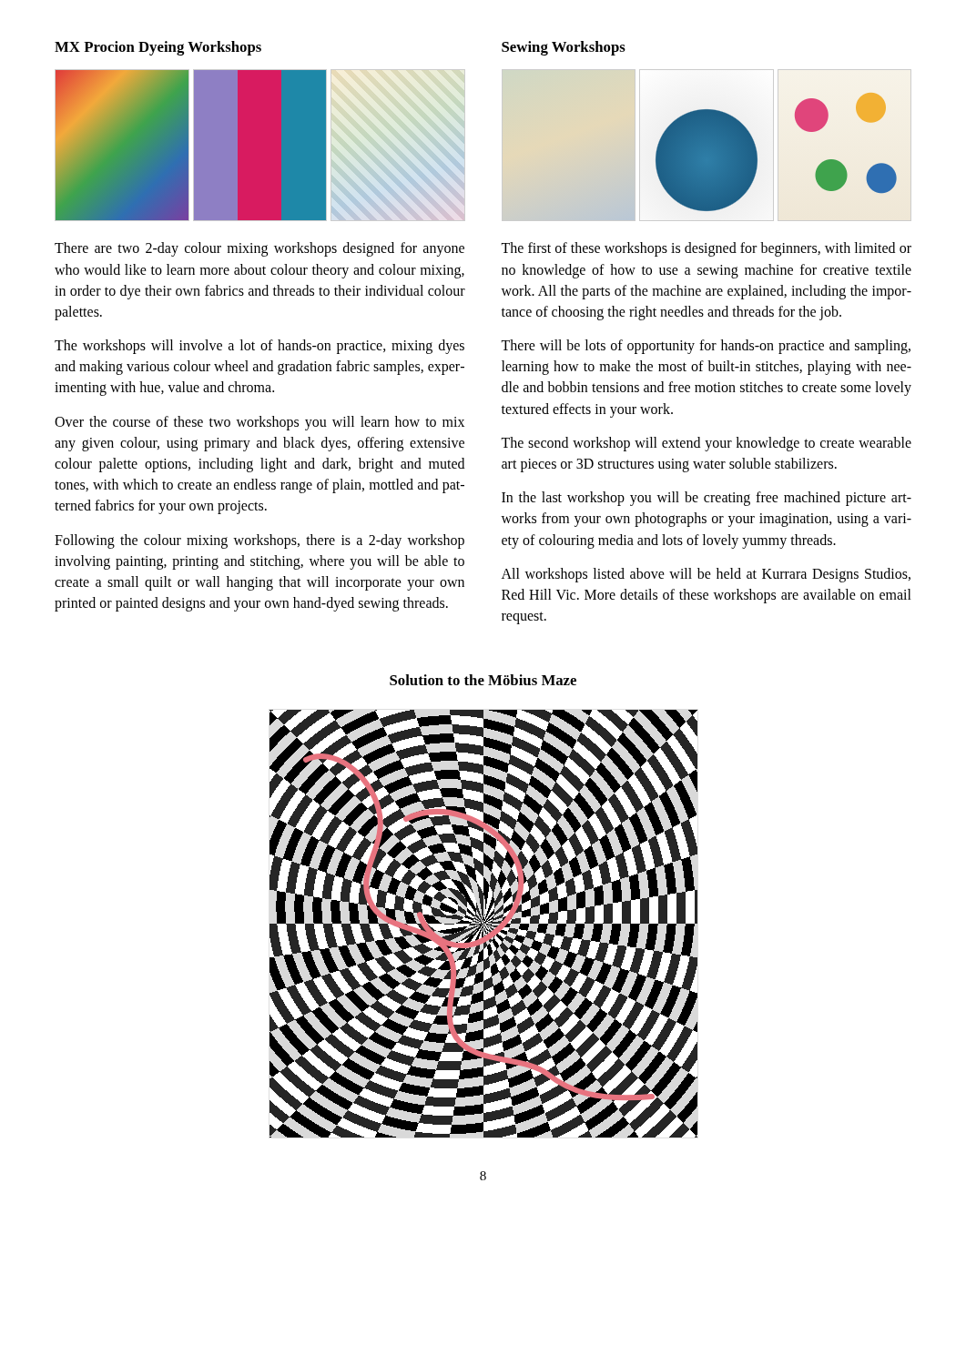MX Procion Dyeing Workshops
There are two 2-day colour mixing workshops designed for anyone who would like to learn more about colour theory and colour mixing, in order to dye their own fabrics and threads to their individual colour palettes.
The workshops will involve a lot of hands-on practice, mixing dyes and making various colour wheel and gradation fabric samples, experimenting with hue, value and chroma.
Over the course of these two workshops you will learn how to mix any given colour, using primary and black dyes, offering extensive colour palette options, including light and dark, bright and muted tones, with which to create an endless range of plain, mottled and patterned fabrics for your own projects.
Following the colour mixing workshops, there is a 2-day workshop involving painting, printing and stitching, where you will be able to create a small quilt or wall hanging that will incorporate your own printed or painted designs and your own hand-dyed sewing threads.
Sewing Workshops
The first of these workshops is designed for beginners, with limited or no knowledge of how to use a sewing machine for creative textile work. All the parts of the machine are explained, including the importance of choosing the right needles and threads for the job.
There will be lots of opportunity for hands-on practice and sampling, learning how to make the most of built-in stitches, playing with needle and bobbin tensions and free motion stitches to create some lovely textured effects in your work.
The second workshop will extend your knowledge to create wearable art pieces or 3D structures using water soluble stabilizers.
In the last workshop you will be creating free machined picture artworks from your own photographs or your imagination, using a variety of colouring media and lots of lovely yummy threads.
All workshops listed above will be held at Kurrara Designs Studios, Red Hill Vic. More details of these workshops are available on email request.
Solution to the Möbius Maze
8